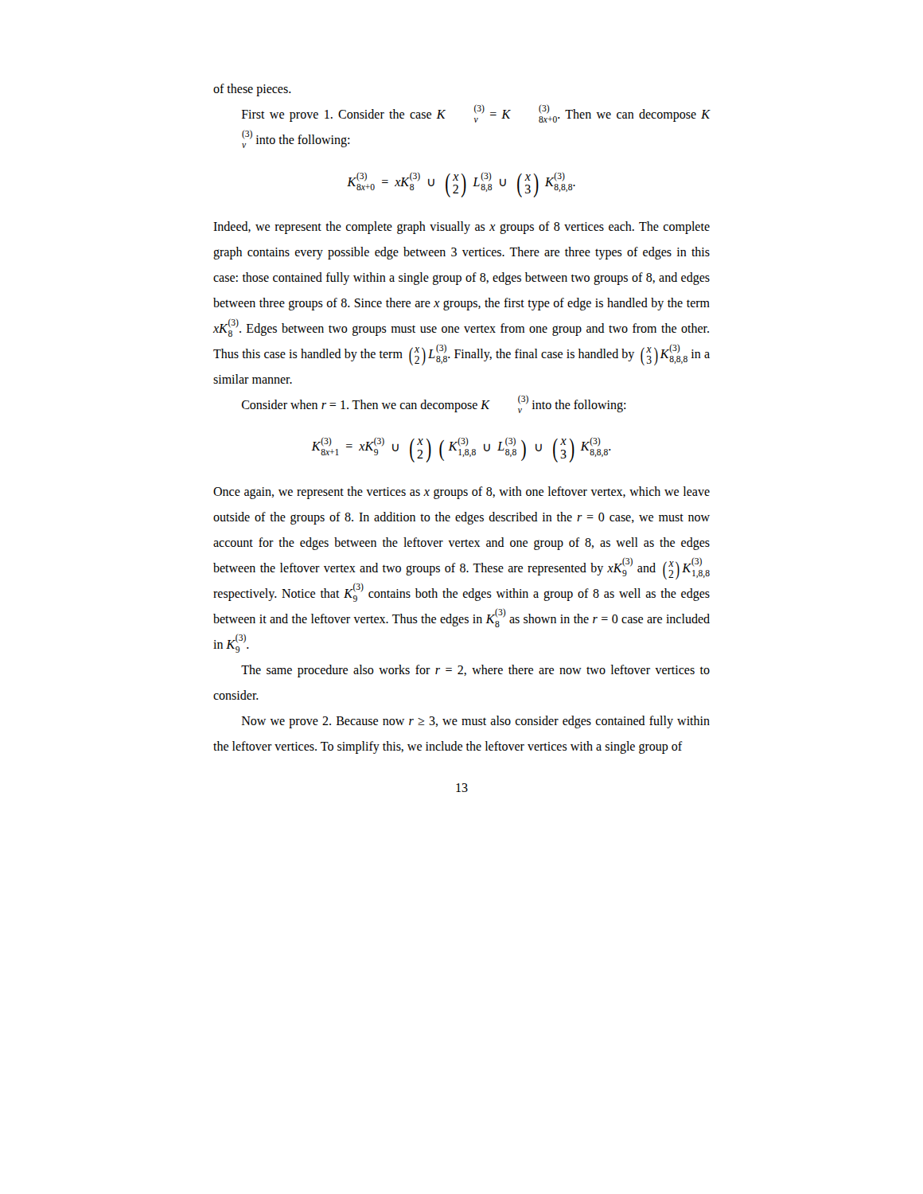of these pieces.
First we prove 1. Consider the case K(3) v = K(3) 8x+0. Then we can decompose K(3) v into the following:
K(3) 8x+0 = xK(3) 8 ∪ (x 2) L(3) 8,8 ∪ (x 3) K(3) 8,8,8.
Indeed, we represent the complete graph visually as x groups of 8 vertices each. The complete graph contains every possible edge between 3 vertices. There are three types of edges in this case: those contained fully within a single group of 8, edges between two groups of 8, and edges between three groups of 8. Since there are x groups, the first type of edge is handled by the term xK(3) 8. Edges between two groups must use one vertex from one group and two from the other. Thus this case is handled by the term (x 2) L(3) 8,8. Finally, the final case is handled by (x 3) K(3) 8,8,8 in a similar manner.
Consider when r = 1. Then we can decompose K(3) v into the following:
K(3) 8x+1 = xK(3) 9 ∪ (x 2) ( K(3) 1,8,8 ∪ L(3) 8,8 ) ∪ (x 3) K(3) 8,8,8.
Once again, we represent the vertices as x groups of 8, with one leftover vertex, which we leave outside of the groups of 8. In addition to the edges described in the r = 0 case, we must now account for the edges between the leftover vertex and one group of 8, as well as the edges between the leftover vertex and two groups of 8. These are represented by xK(3) 9 and (x 2) K(3) 1,8,8 respectively. Notice that K(3) 9 contains both the edges within a group of 8 as well as the edges between it and the leftover vertex. Thus the edges in K(3) 8 as shown in the r = 0 case are included in K(3) 9.
The same procedure also works for r = 2, where there are now two leftover vertices to consider.
Now we prove 2. Because now r ≥ 3, we must also consider edges contained fully within the leftover vertices. To simplify this, we include the leftover vertices with a single group of
13